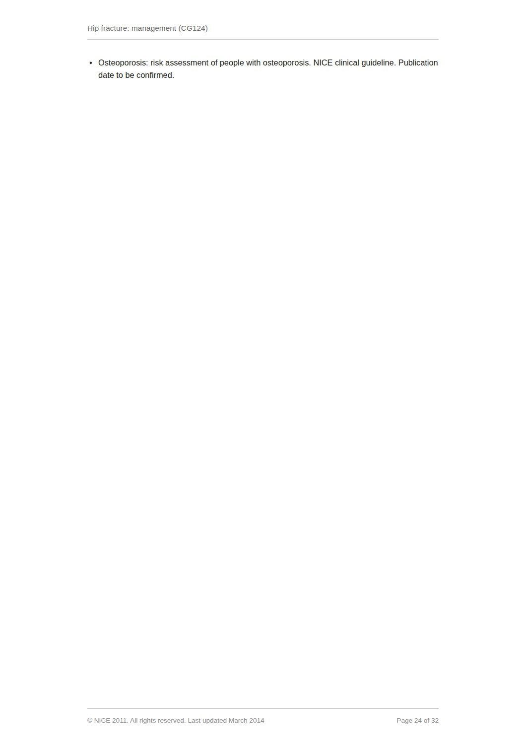Hip fracture: management (CG124)
Osteoporosis: risk assessment of people with osteoporosis. NICE clinical guideline. Publication date to be confirmed.
© NICE 2011. All rights reserved. Last updated March 2014
Page 24 of 32